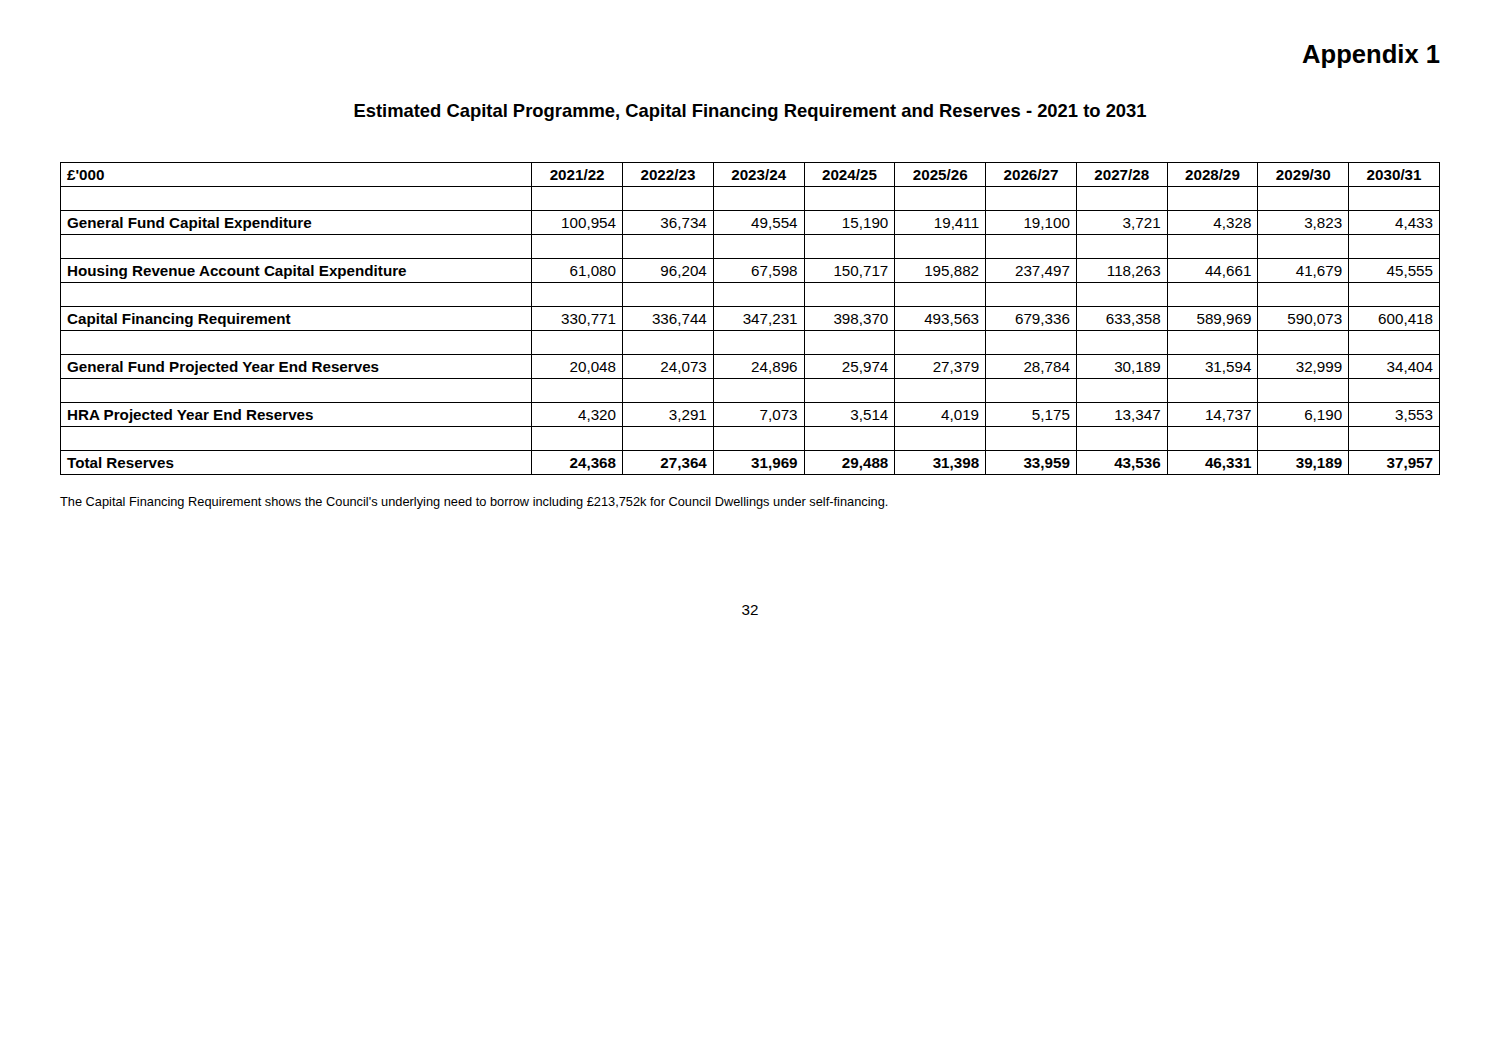Appendix 1
Estimated Capital Programme, Capital Financing Requirement and Reserves - 2021 to 2031
| £'000 | 2021/22 | 2022/23 | 2023/24 | 2024/25 | 2025/26 | 2026/27 | 2027/28 | 2028/29 | 2029/30 | 2030/31 |
| --- | --- | --- | --- | --- | --- | --- | --- | --- | --- | --- |
| General Fund Capital Expenditure | 100,954 | 36,734 | 49,554 | 15,190 | 19,411 | 19,100 | 3,721 | 4,328 | 3,823 | 4,433 |
| Housing Revenue Account Capital Expenditure | 61,080 | 96,204 | 67,598 | 150,717 | 195,882 | 237,497 | 118,263 | 44,661 | 41,679 | 45,555 |
| Capital Financing Requirement | 330,771 | 336,744 | 347,231 | 398,370 | 493,563 | 679,336 | 633,358 | 589,969 | 590,073 | 600,418 |
| General Fund Projected Year End Reserves | 20,048 | 24,073 | 24,896 | 25,974 | 27,379 | 28,784 | 30,189 | 31,594 | 32,999 | 34,404 |
| HRA Projected Year End Reserves | 4,320 | 3,291 | 7,073 | 3,514 | 4,019 | 5,175 | 13,347 | 14,737 | 6,190 | 3,553 |
| Total Reserves | 24,368 | 27,364 | 31,969 | 29,488 | 31,398 | 33,959 | 43,536 | 46,331 | 39,189 | 37,957 |
The Capital Financing Requirement shows the Council's underlying need to borrow including £213,752k for Council Dwellings under self-financing.
32